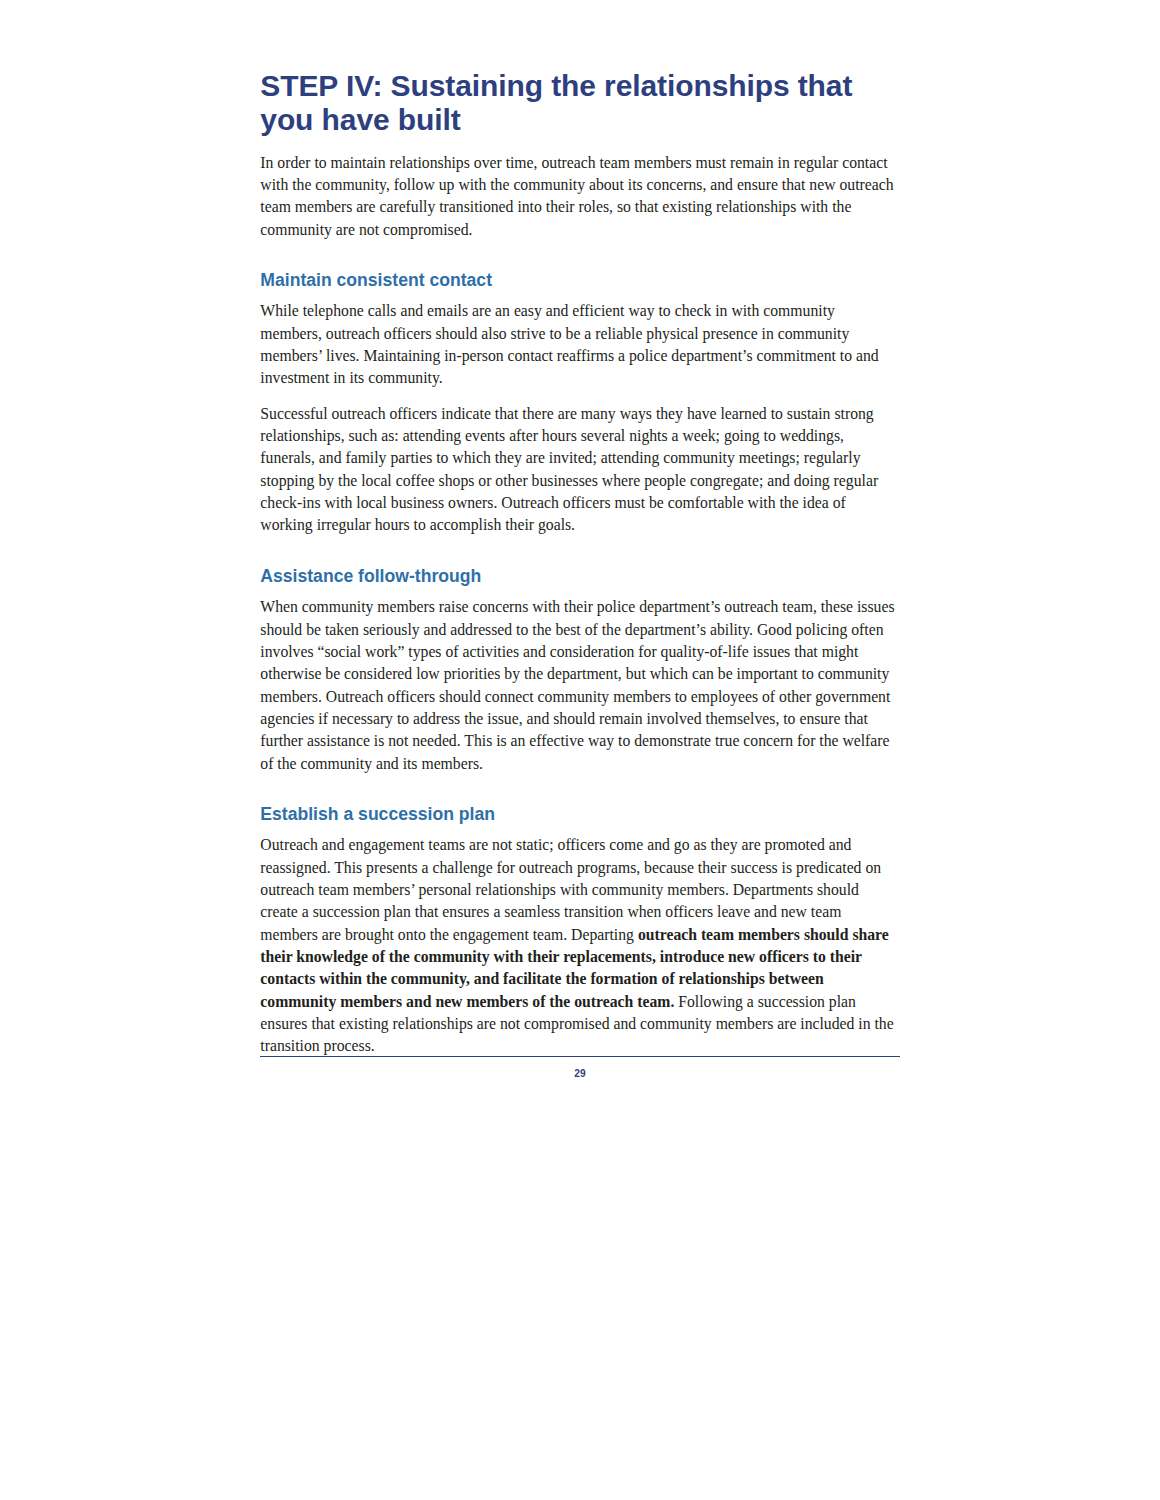STEP IV: Sustaining the relationships that you have built
In order to maintain relationships over time, outreach team members must remain in regular contact with the community, follow up with the community about its concerns, and ensure that new outreach team members are carefully transitioned into their roles, so that existing relationships with the community are not compromised.
Maintain consistent contact
While telephone calls and emails are an easy and efficient way to check in with community members, outreach officers should also strive to be a reliable physical presence in community members’ lives. Maintaining in-person contact reaffirms a police department’s commitment to and investment in its community.
Successful outreach officers indicate that there are many ways they have learned to sustain strong relationships, such as: attending events after hours several nights a week; going to weddings, funerals, and family parties to which they are invited; attending community meetings; regularly stopping by the local coffee shops or other businesses where people congregate; and doing regular check-ins with local business owners. Outreach officers must be comfortable with the idea of working irregular hours to accomplish their goals.
Assistance follow-through
When community members raise concerns with their police department’s outreach team, these issues should be taken seriously and addressed to the best of the department’s ability. Good policing often involves “social work” types of activities and consideration for quality-of-life issues that might otherwise be considered low priorities by the department, but which can be important to community members. Outreach officers should connect community members to employees of other government agencies if necessary to address the issue, and should remain involved themselves, to ensure that further assistance is not needed. This is an effective way to demonstrate true concern for the welfare of the community and its members.
Establish a succession plan
Outreach and engagement teams are not static; officers come and go as they are promoted and reassigned. This presents a challenge for outreach programs, because their success is predicated on outreach team members’ personal relationships with community members. Departments should create a succession plan that ensures a seamless transition when officers leave and new team members are brought onto the engagement team. Departing outreach team members should share their knowledge of the community with their replacements, introduce new officers to their contacts within the community, and facilitate the formation of relationships between community members and new members of the outreach team. Following a succession plan ensures that existing relationships are not compromised and community members are included in the transition process.
29